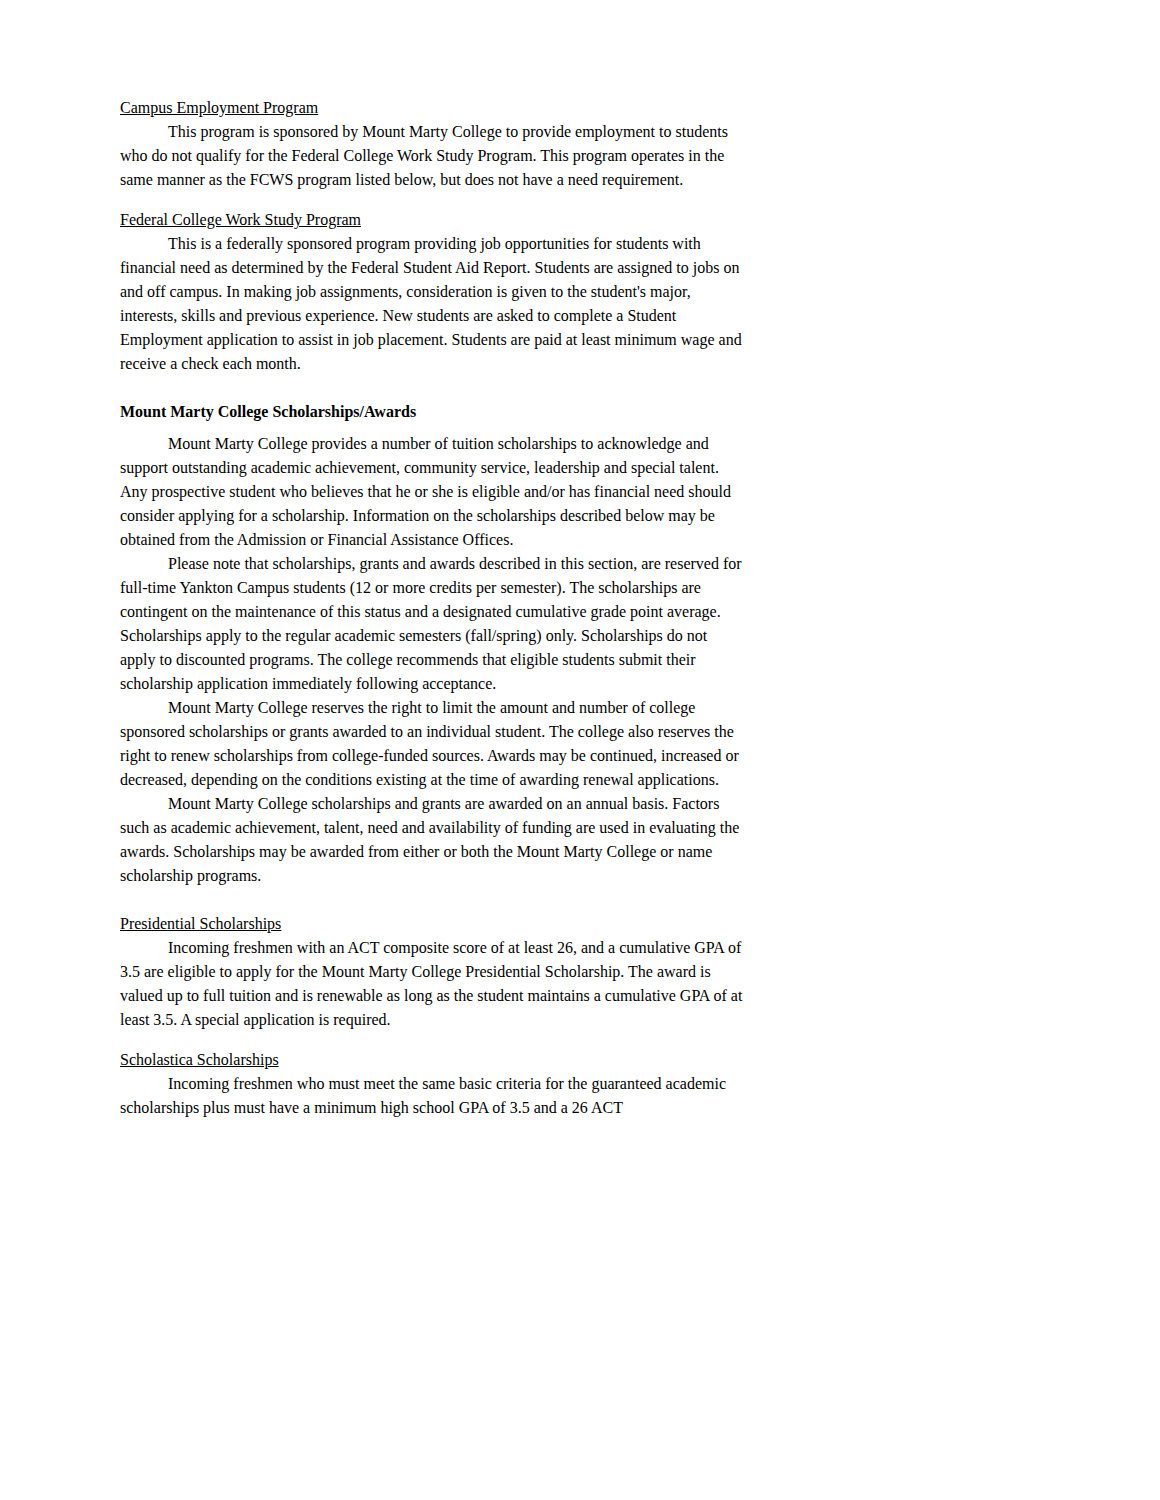Campus Employment Program
This program is sponsored by Mount Marty College to provide employment to students who do not qualify for the Federal College Work Study Program. This program operates in the same manner as the FCWS program listed below, but does not have a need requirement.
Federal College Work Study Program
This is a federally sponsored program providing job opportunities for students with financial need as determined by the Federal Student Aid Report. Students are assigned to jobs on and off campus. In making job assignments, consideration is given to the student's major, interests, skills and previous experience. New students are asked to complete a Student Employment application to assist in job placement. Students are paid at least minimum wage and receive a check each month.
Mount Marty College Scholarships/Awards
Mount Marty College provides a number of tuition scholarships to acknowledge and support outstanding academic achievement, community service, leadership and special talent. Any prospective student who believes that he or she is eligible and/or has financial need should consider applying for a scholarship. Information on the scholarships described below may be obtained from the Admission or Financial Assistance Offices.
Please note that scholarships, grants and awards described in this section, are reserved for full-time Yankton Campus students (12 or more credits per semester). The scholarships are contingent on the maintenance of this status and a designated cumulative grade point average. Scholarships apply to the regular academic semesters (fall/spring) only. Scholarships do not apply to discounted programs. The college recommends that eligible students submit their scholarship application immediately following acceptance.
Mount Marty College reserves the right to limit the amount and number of college sponsored scholarships or grants awarded to an individual student. The college also reserves the right to renew scholarships from college-funded sources. Awards may be continued, increased or decreased, depending on the conditions existing at the time of awarding renewal applications.
Mount Marty College scholarships and grants are awarded on an annual basis. Factors such as academic achievement, talent, need and availability of funding are used in evaluating the awards. Scholarships may be awarded from either or both the Mount Marty College or name scholarship programs.
Presidential Scholarships
Incoming freshmen with an ACT composite score of at least 26, and a cumulative GPA of 3.5 are eligible to apply for the Mount Marty College Presidential Scholarship. The award is valued up to full tuition and is renewable as long as the student maintains a cumulative GPA of at least 3.5. A special application is required.
Scholastica Scholarships
Incoming freshmen who must meet the same basic criteria for the guaranteed academic scholarships plus must have a minimum high school GPA of 3.5 and a 26 ACT